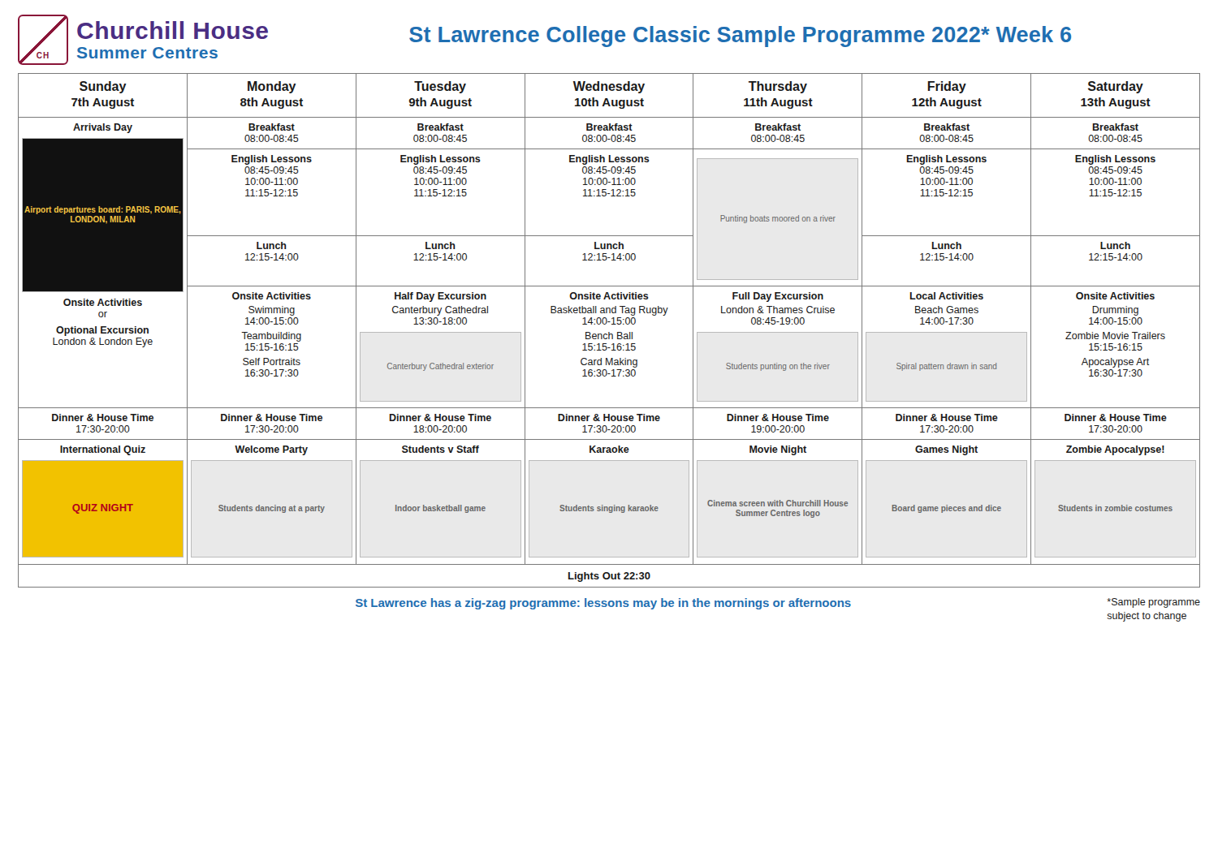Churchill House
Summer Centres
St Lawrence College Classic Sample Programme 2022* Week 6
| Sunday 7th August | Monday 8th August | Tuesday 9th August | Wednesday 10th August | Thursday 11th August | Friday 12th August | Saturday 13th August |
| --- | --- | --- | --- | --- | --- | --- |
| Arrivals Day Onsite Activities or Optional Excursion London & London Eye | Breakfast 08:00-08:45 | Breakfast 08:00-08:45 | Breakfast 08:00-08:45 | Breakfast 08:00-08:45 | Breakfast 08:00-08:45 | Breakfast 08:00-08:45 |
| English Lessons 08:45-09:45 10:00-11:00 11:15-12:15 | English Lessons 08:45-09:45 10:00-11:00 11:15-12:15 | English Lessons 08:45-09:45 10:00-11:00 11:15-12:15 | | English Lessons 08:45-09:45 10:00-11:00 11:15-12:15 | English Lessons 08:45-09:45 10:00-11:00 11:15-12:15 |
| Lunch 12:15-14:00 | Lunch 12:15-14:00 | Lunch 12:15-14:00 | Lunch 12:15-14:00 | Lunch 12:15-14:00 |
| Onsite Activities Swimming 14:00-15:00 Teambuilding 15:15-16:15 Self Portraits 16:30-17:30 | Half Day Excursion Canterbury Cathedral 13:30-18:00 | Onsite Activities Basketball and Tag Rugby 14:00-15:00 Bench Ball 15:15-16:15 Card Making 16:30-17:30 | Full Day Excursion London & Thames Cruise 08:45-19:00 | Local Activities Beach Games 14:00-17:30 | Onsite Activities Drumming 14:00-15:00 Zombie Movie Trailers 15:15-16:15 Apocalypse Art 16:30-17:30 |
| Dinner & House Time 17:30-20:00 | Dinner & House Time 17:30-20:00 | Dinner & House Time 18:00-20:00 | Dinner & House Time 17:30-20:00 | Dinner & House Time 19:00-20:00 | Dinner & House Time 17:30-20:00 | Dinner & House Time 17:30-20:00 |
| International Quiz | Welcome Party | Students v Staff | Karaoke | Movie Night | Games Night | Zombie Apocalypse! |
| Lights Out 22:30 |
St Lawrence has a zig-zag programme: lessons may be in the mornings or afternoons
*Sample programme
subject to change